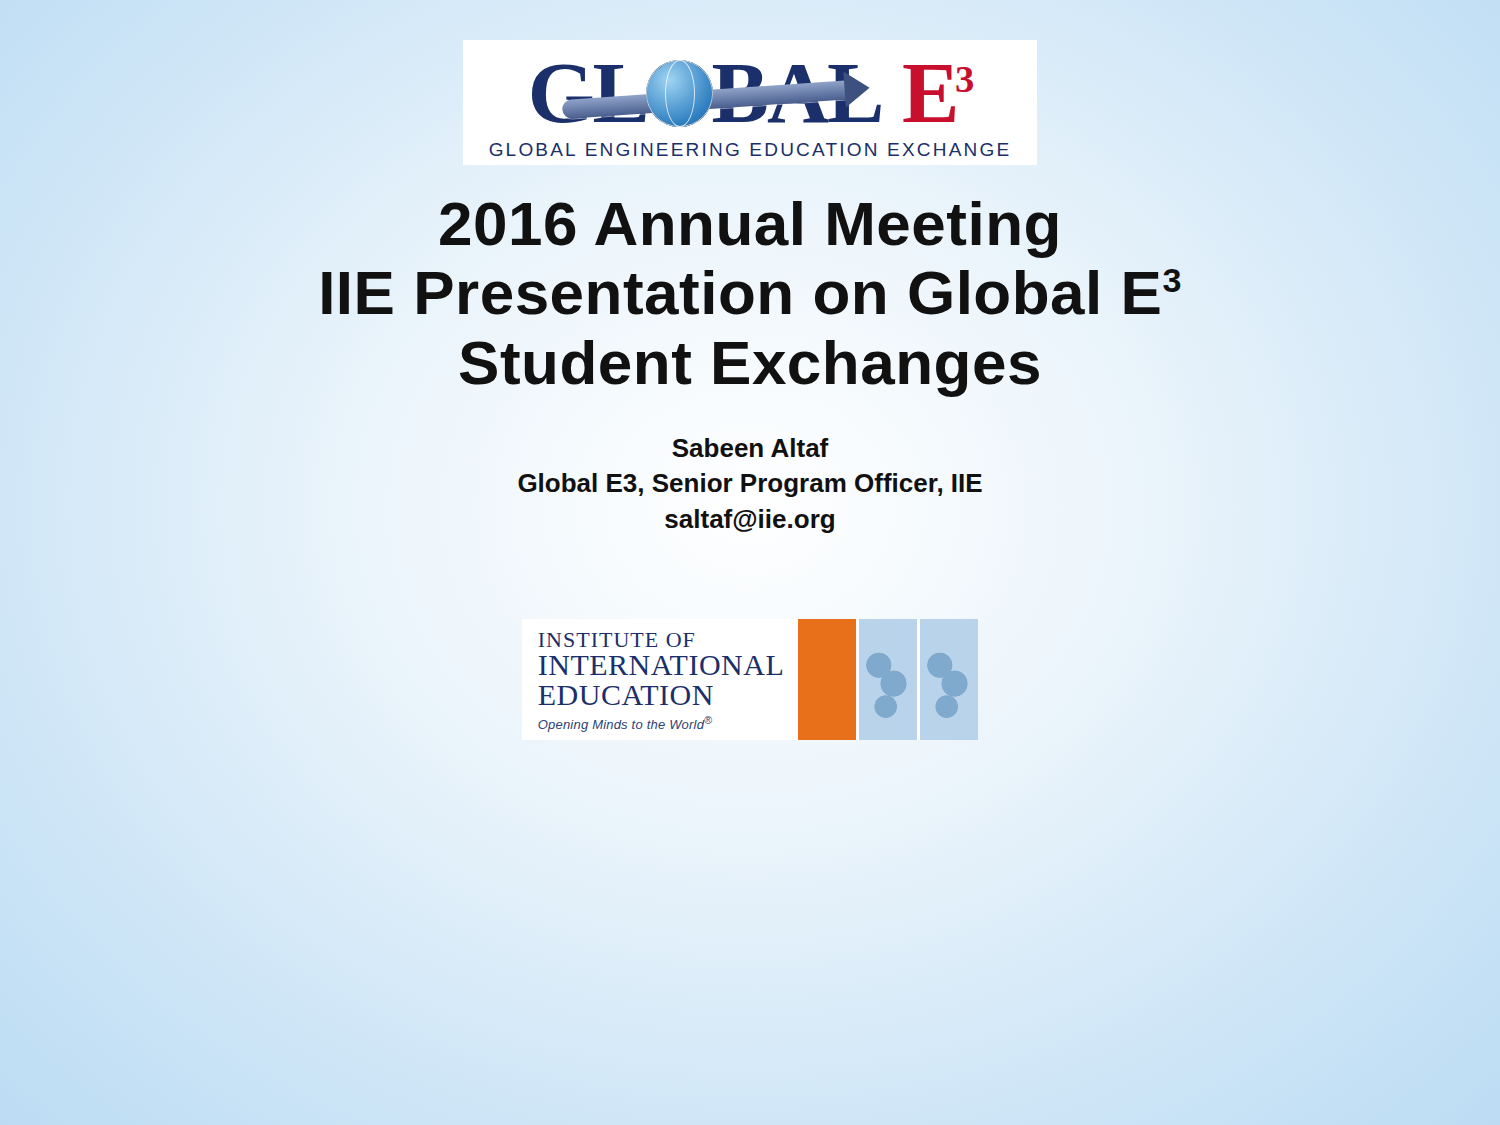GL BAL E3
GLOBAL ENGINEERING EDUCATION EXCHANGE
2016 Annual Meeting IIE Presentation on Global E3 Student Exchanges
Sabeen Altaf
Global E3, Senior Program Officer, IIE
saltaf@iie.org
INSTITUTE OF
INTERNATIONAL
EDUCATION
Opening Minds to the World®